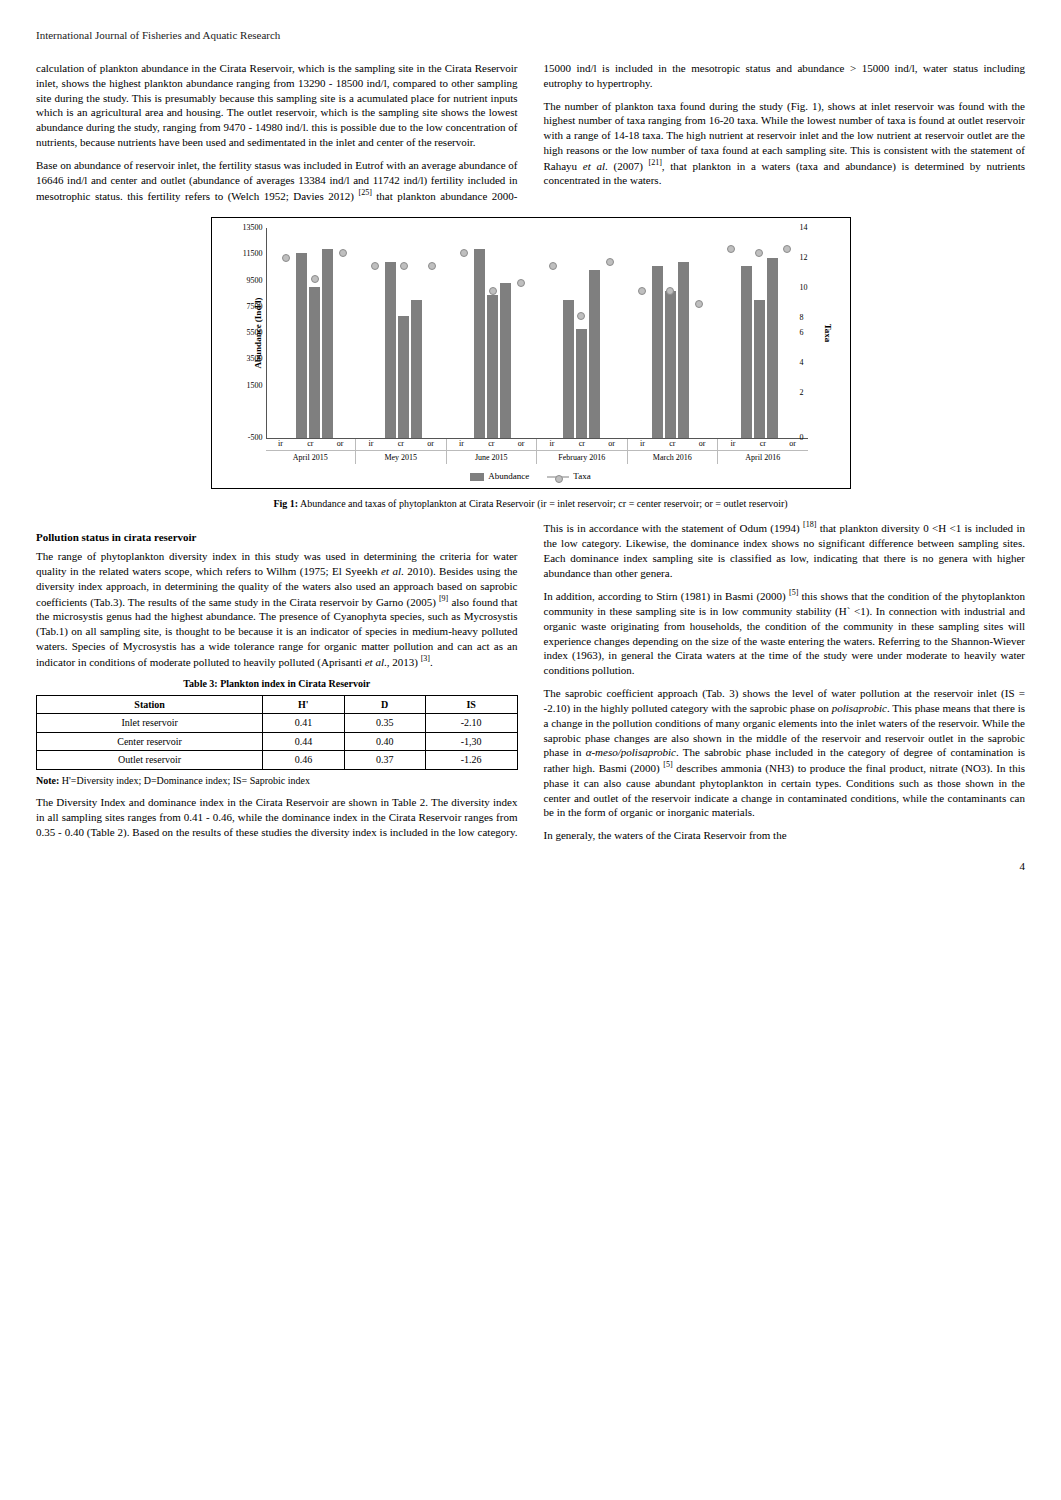International Journal of Fisheries and Aquatic Research
calculation of plankton abundance in the Cirata Reservoir, which is the sampling site in the Cirata Reservoir inlet, shows the highest plankton abundance ranging from 13290 - 18500 ind/l, compared to other sampling site during the study. This is presumably because this sampling site is a acumulated place for nutrient inputs which is an agricultural area and housing. The outlet reservoir, which is the sampling site shows the lowest abundance during the study, ranging from 9470 - 14980 ind/l. this is possible due to the low concentration of nutrients, because nutrients have been used and sedimentated in the inlet and center of the reservoir.
Base on abundance of reservoir inlet, the fertility stasus was included in Eutrof with an average abundance of 16646 ind/l and center and outlet (abundance of averages 13384 ind/l and 11742 ind/l) fertility included in mesotrophic status. this fertility refers to (Welch 1952; Davies 2012) [25] that plankton abundance 2000-15000 ind/l is included in the mesotropic status and abundance > 15000 ind/l, water status including eutrophy to hypertrophy.
The number of plankton taxa found during the study (Fig. 1), shows at inlet reservoir was found with the highest number of taxa ranging from 16-20 taxa. While the lowest number of taxa is found at outlet reservoir with a range of 14-18 taxa. The high nutrient at reservoir inlet and the low nutrient at reservoir outlet are the high reasons or the low number of taxa found at each sampling site. This is consistent with the statement of Rahayu et al. (2007) [21], that plankton in a waters (taxa and abundance) is determined by nutrients concentrated in the waters.
Abundance (Ind/l)
Taxa
13500 11500 9500 7500 5500 3500 1500 -500
14 12 10 8 6 4 2 0
ir cr or
April 2015
ir cr or
Mey 2015
ir cr or
June 2015
ir cr or
February 2016
ir cr or
March 2016
ir cr or
April 2016
Abundance Taxa
Fig 1: Abundance and taxas of phytoplankton at Cirata Reservoir (ir = inlet reservoir; cr = center reservoir; or = outlet reservoir)
Pollution status in cirata reservoir
The range of phytoplankton diversity index in this study was used in determining the criteria for water quality in the related waters scope, which refers to Wilhm (1975; El Syeekh et al. 2010). Besides using the diversity index approach, in determining the quality of the waters also used an approach based on saprobic coefficients (Tab.3). The results of the same study in the Cirata reservoir by Garno (2005) [9] also found that the microsystis genus had the highest abundance. The presence of Cyanophyta species, such as Mycrosystis (Tab.1) on all sampling site, is thought to be because it is an indicator of species in medium-heavy polluted waters. Species of Mycrosystis has a wide tolerance range for organic matter pollution and can act as an indicator in conditions of moderate polluted to heavily polluted (Aprisanti et al., 2013) [3].
Table 3: Plankton index in Cirata Reservoir
| Station | H' | D | IS |
| --- | --- | --- | --- |
| Inlet reservoir | 0.41 | 0.35 | -2.10 |
| Center reservoir | 0.44 | 0.40 | -1,30 |
| Outlet reservoir | 0.46 | 0.37 | -1.26 |
Note: H'=Diversity index; D=Dominance index; IS= Saprobic index
The Diversity Index and dominance index in the Cirata Reservoir are shown in Table 2. The diversity index in all sampling sites ranges from 0.41 - 0.46, while the dominance index in the Cirata Reservoir ranges from 0.35 - 0.40 (Table 2). Based on the results of these studies the diversity index is included in the low category. This is in accordance with the statement of Odum (1994) [18] that plankton diversity 0 <H <1 is included in the low category. Likewise, the dominance index shows no significant difference between sampling sites. Each dominance index sampling site is classified as low, indicating that there is no genera with higher abundance than other genera.
In addition, according to Stirn (1981) in Basmi (2000) [5] this shows that the condition of the phytoplankton community in these sampling site is in low community stability (H` <1). In connection with industrial and organic waste originating from households, the condition of the community in these sampling sites will experience changes depending on the size of the waste entering the waters. Referring to the Shannon-Wiever index (1963), in general the Cirata waters at the time of the study were under moderate to heavily water conditions pollution.
The saprobic coefficient approach (Tab. 3) shows the level of water pollution at the reservoir inlet (IS = -2.10) in the highly polluted category with the saprobic phase on polisaprobic. This phase means that there is a change in the pollution conditions of many organic elements into the inlet waters of the reservoir. While the saprobic phase changes are also shown in the middle of the reservoir and reservoir outlet in the saprobic phase in α-meso/polisaprobic. The sabrobic phase included in the category of degree of contamination is rather high. Basmi (2000) [5] describes ammonia (NH3) to produce the final product, nitrate (NO3). In this phase it can also cause abundant phytoplankton in certain types. Conditions such as those shown in the center and outlet of the reservoir indicate a change in contaminated conditions, while the contaminants can be in the form of organic or inorganic materials.
In generaly, the waters of the Cirata Reservoir from the
4